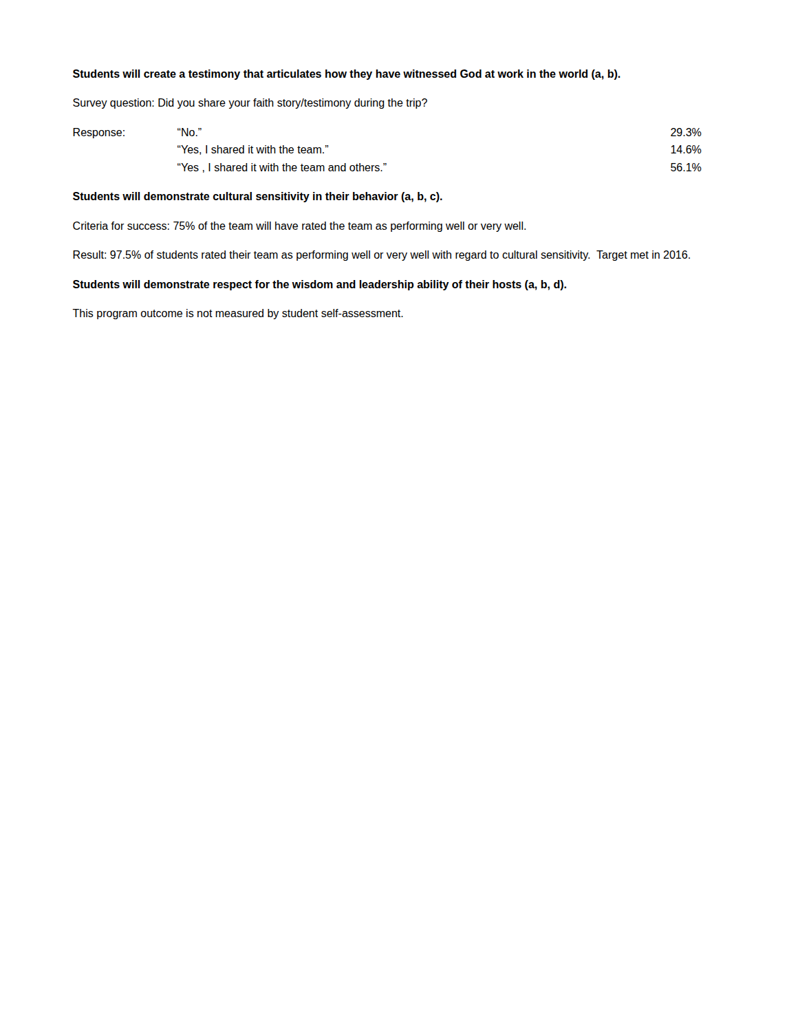Students will create a testimony that articulates how they have witnessed God at work in the world (a, b).
Survey question: Did you share your faith story/testimony during the trip?
Response:
“No.”
29.3%
“Yes, I shared it with the team.”
14.6%
“Yes , I shared it with the team and others.”
56.1%
Students will demonstrate cultural sensitivity in their behavior (a, b, c).
Criteria for success: 75% of the team will have rated the team as performing well or very well.
Result: 97.5% of students rated their team as performing well or very well with regard to cultural sensitivity. Target met in 2016.
Students will demonstrate respect for the wisdom and leadership ability of their hosts (a, b, d).
This program outcome is not measured by student self-assessment.